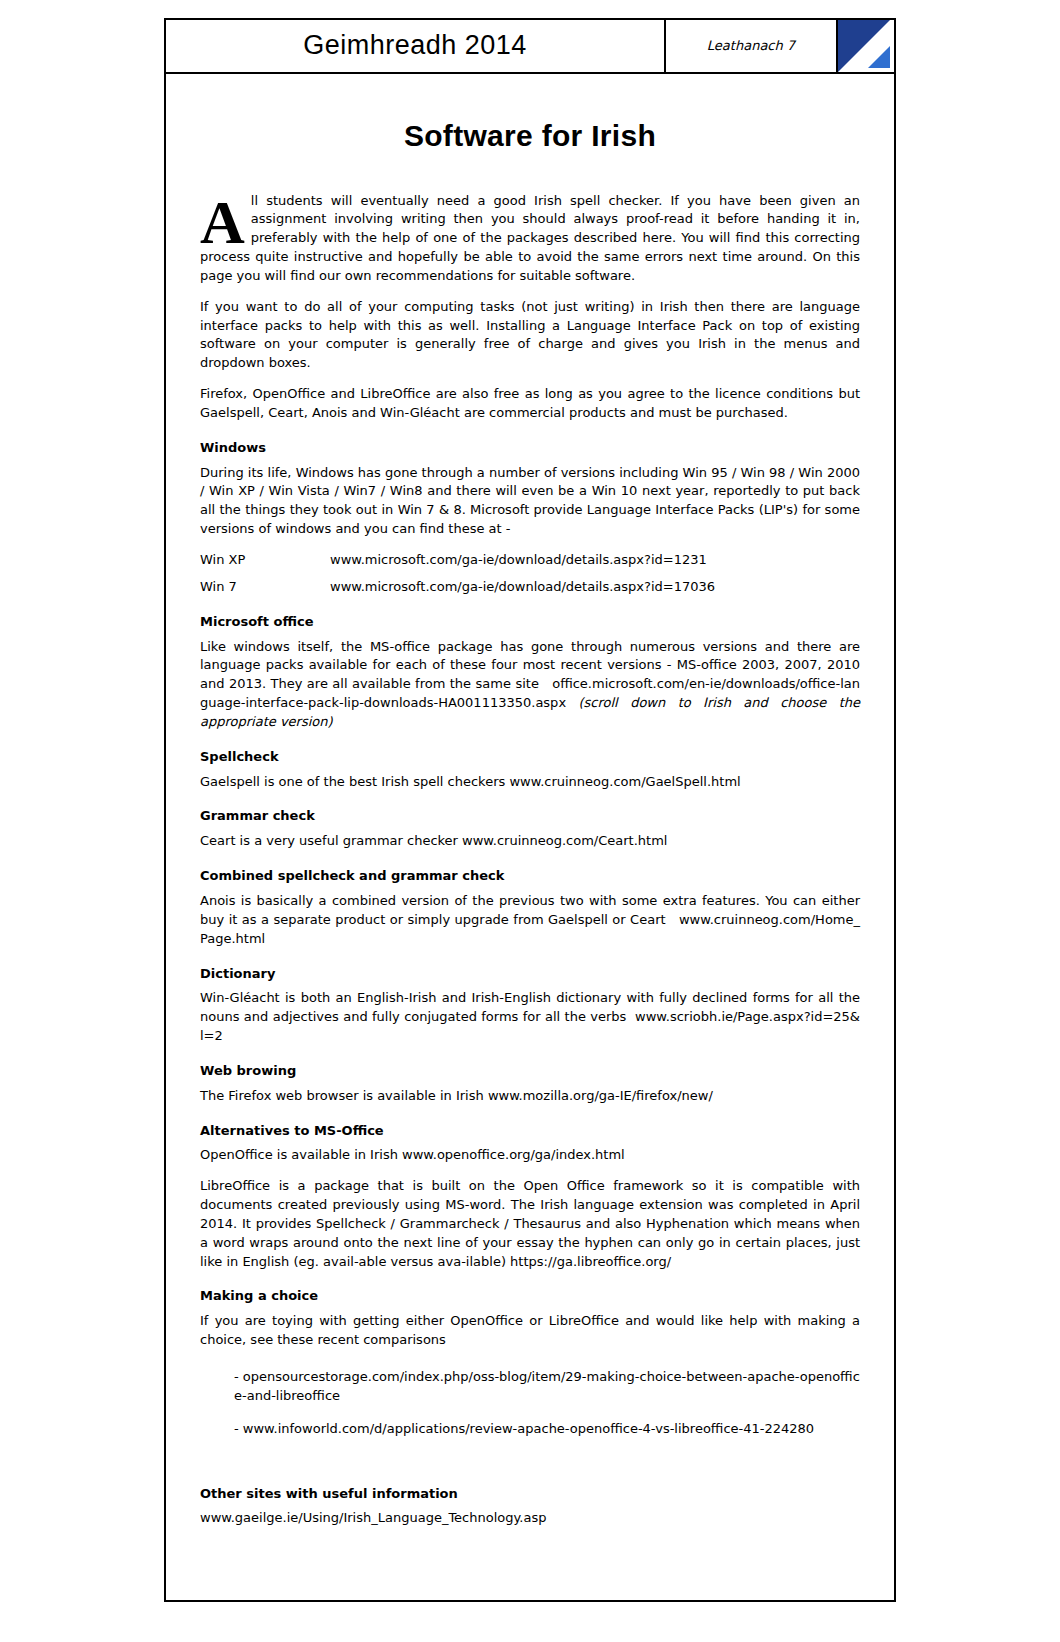Geimhreadh 2014
Leathanach 7
Software for Irish
All students will eventually need a good Irish spell checker. If you have been given an assignment involving writing then you should always proof-read it before handing it in, preferably with the help of one of the packages described here. You will find this correcting process quite instructive and hopefully be able to avoid the same errors next time around. On this page you will find our own recommendations for suitable software.
If you want to do all of your computing tasks (not just writing) in Irish then there are language interface packs to help with this as well. Installing a Language Interface Pack on top of existing software on your computer is generally free of charge and gives you Irish in the menus and dropdown boxes.
Firefox, OpenOffice and LibreOffice are also free as long as you agree to the licence conditions but Gaelspell, Ceart, Anois and Win-Gléacht are commercial products and must be purchased.
Windows
During its life, Windows has gone through a number of versions including Win 95 / Win 98 / Win 2000 / Win XP / Win Vista / Win7 / Win8 and there will even be a Win 10 next year, reportedly to put back all the things they took out in Win 7 & 8. Microsoft provide Language Interface Packs (LIP's) for some versions of windows and you can find these at -
Win XP
www.microsoft.com/ga-ie/download/details.aspx?id=1231
Win 7
www.microsoft.com/ga-ie/download/details.aspx?id=17036
Microsoft office
Like windows itself, the MS-office package has gone through numerous versions and there are language packs available for each of these four most recent versions - MS-office 2003, 2007, 2010 and 2013. They are all available from the same site office.microsoft.com/en-ie/downloads/office-language-interface-pack-lip-downloads-HA001113350.aspx (scroll down to Irish and choose the appropriate version)
Spellcheck
Gaelspell is one of the best Irish spell checkers www.cruinneog.com/GaelSpell.html
Grammar check
Ceart is a very useful grammar checker www.cruinneog.com/Ceart.html
Combined spellcheck and grammar check
Anois is basically a combined version of the previous two with some extra features. You can either buy it as a separate product or simply upgrade from Gaelspell or Ceart www.cruinneog.com/Home_Page.html
Dictionary
Win-Gléacht is both an English-Irish and Irish-English dictionary with fully declined forms for all the nouns and adjectives and fully conjugated forms for all the verbs www.scriobh.ie/Page.aspx?id=25&l=2
Web browing
The Firefox web browser is available in Irish www.mozilla.org/ga-IE/firefox/new/
Alternatives to MS-Office
OpenOffice is available in Irish www.openoffice.org/ga/index.html
LibreOffice is a package that is built on the Open Office framework so it is compatible with documents created previously using MS-word. The Irish language extension was completed in April 2014. It provides Spellcheck / Grammarcheck / Thesaurus and also Hyphenation which means when a word wraps around onto the next line of your essay the hyphen can only go in certain places, just like in English (eg. avail-able versus ava-ilable) https://ga.libreoffice.org/
Making a choice
If you are toying with getting either OpenOffice or LibreOffice and would like help with making a choice, see these recent comparisons
opensourcestorage.com/index.php/oss-blog/item/29-making-choice-between-apache-openoffice-and-libreoffice
www.infoworld.com/d/applications/review-apache-openoffice-4-vs-libreoffice-41-224280
Other sites with useful information
www.gaeilge.ie/Using/Irish_Language_Technology.asp